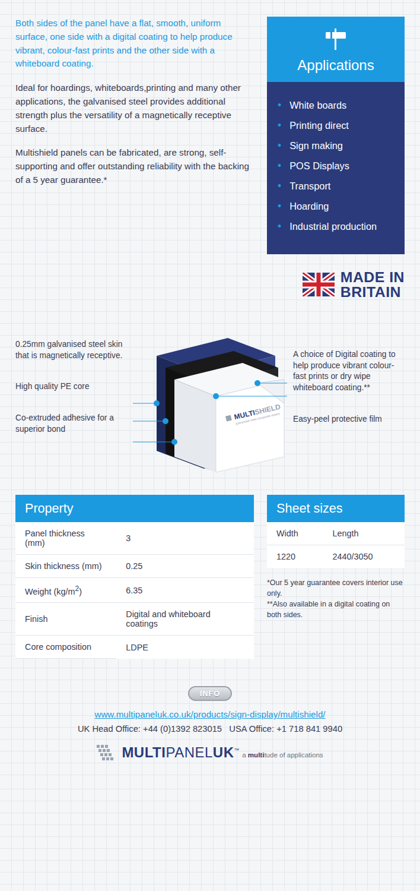Both sides of the panel have a flat, smooth, uniform surface, one side with a digital coating to help produce vibrant, colour-fast prints and the other side with a whiteboard coating.
Ideal for hoardings, whiteboards,printing and many other applications, the galvanised steel provides additional strength plus the versatility of a magnetically receptive surface.
Multishield panels can be fabricated, are strong, self-supporting and offer outstanding reliability with the backing of a 5 year guarantee.*
Applications
White boards
Printing direct
Sign making
POS Displays
Transport
Hoarding
Industrial production
Made in
Britain
0.25mm galvanised steel skin that is magnetically receptive.
High quality PE core
Co-extruded adhesive for a superior bond
MULTISHIELD galvanised steel composite sheets
A choice of Digital coating to help produce vibrant colour-fast prints or dry wipe whiteboard coating.**
Easy-peel protective film
Property
| Panel thickness (mm) | 3 |
| Skin thickness (mm) | 0.25 |
| Weight (kg/m 2 ) | 6.35 |
| Finish | Digital and whiteboard coatings |
| Core composition | LDPE |
Sheet sizes
| Width | Length |
| --- | --- |
| 1220 | 2440/3050 |
*Our 5 year guarantee covers interior use only.
**Also available in a digital coating on both sides.
INFO www.multipaneluk.co.uk/products/sign-display/multishield/
UK Head Office: +44 (0)1392 823015 USA Office: +1 718 841 9940
MULTIPANELUK™ a multitude of applications